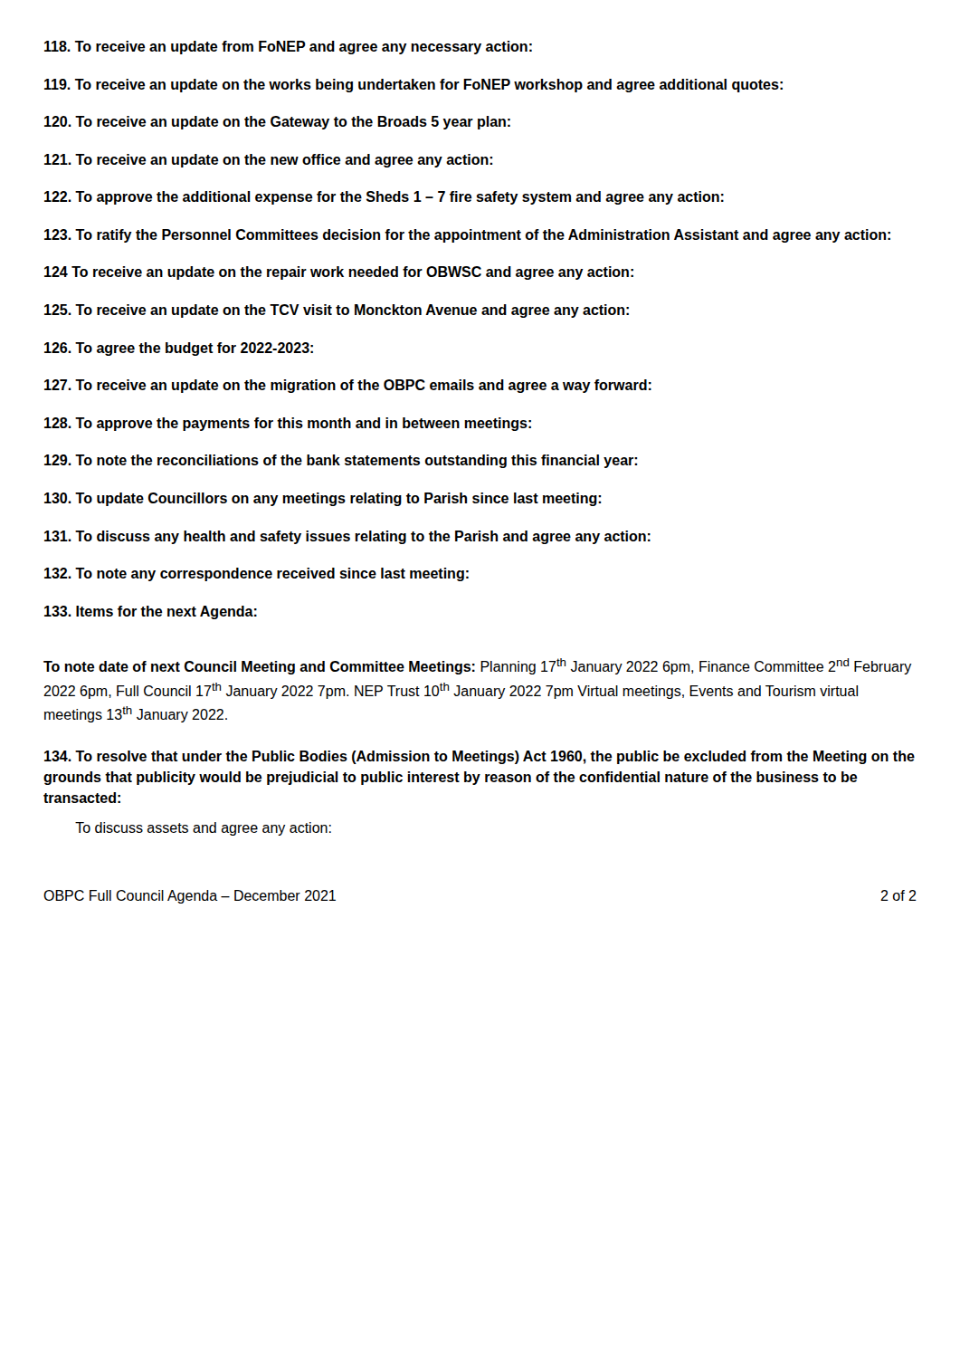118. To receive an update from FoNEP and agree any necessary action:
119. To receive an update on the works being undertaken for FoNEP workshop and agree additional quotes:
120. To receive an update on the Gateway to the Broads 5 year plan:
121. To receive an update on the new office and agree any action:
122. To approve the additional expense for the Sheds 1 – 7 fire safety system and agree any action:
123. To ratify the Personnel Committees decision for the appointment of the Administration Assistant and agree any action:
124 To receive an update on the repair work needed for OBWSC and agree any action:
125. To receive an update on the TCV visit to Monckton Avenue and agree any action:
126. To agree the budget for 2022-2023:
127. To receive an update on the migration of the OBPC emails and agree a way forward:
128. To approve the payments for this month and in between meetings:
129. To note the reconciliations of the bank statements outstanding this financial year:
130. To update Councillors on any meetings relating to Parish since last meeting:
131. To discuss any health and safety issues relating to the Parish and agree any action:
132. To note any correspondence received since last meeting:
133. Items for the next Agenda:
To note date of next Council Meeting and Committee Meetings: Planning 17th January 2022 6pm, Finance Committee 2nd February 2022 6pm, Full Council 17th January 2022 7pm. NEP Trust 10th January 2022 7pm Virtual meetings, Events and Tourism virtual meetings 13th January 2022.
134. To resolve that under the Public Bodies (Admission to Meetings) Act 1960, the public be excluded from the Meeting on the grounds that publicity would be prejudicial to public interest by reason of the confidential nature of the business to be transacted:
To discuss assets and agree any action:
OBPC Full Council Agenda – December 2021 2 of 2